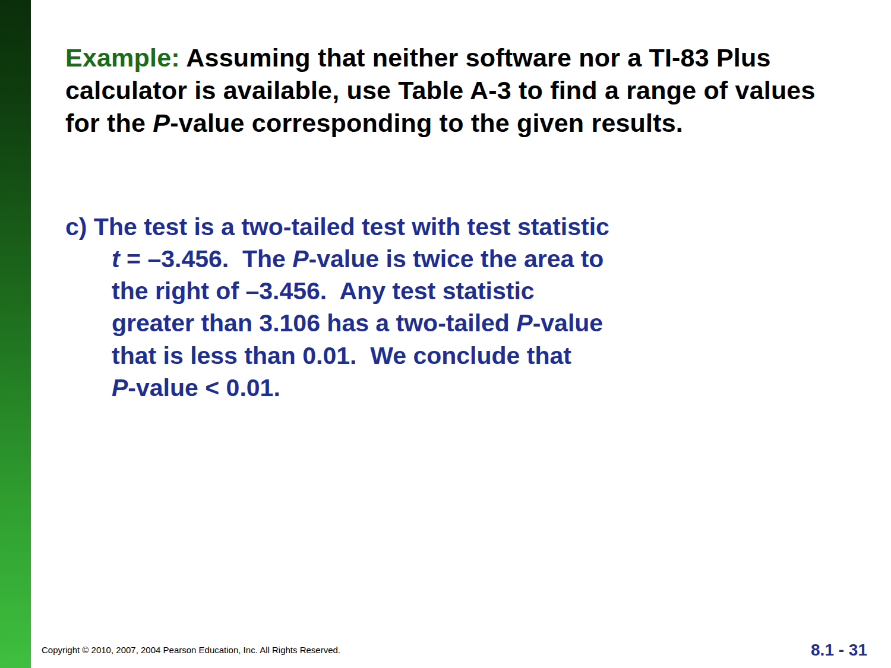Example: Assuming that neither software nor a TI-83 Plus calculator is available, use Table A-3 to find a range of values for the P-value corresponding to the given results.
c) The test is a two-tailed test with test statistic t = –3.456. The P-value is twice the area to the right of –3.456. Any test statistic greater than 3.106 has a two-tailed P-value that is less than 0.01. We conclude that P-value < 0.01.
Copyright © 2010, 2007, 2004 Pearson Education, Inc. All Rights Reserved.
8.1 - 31